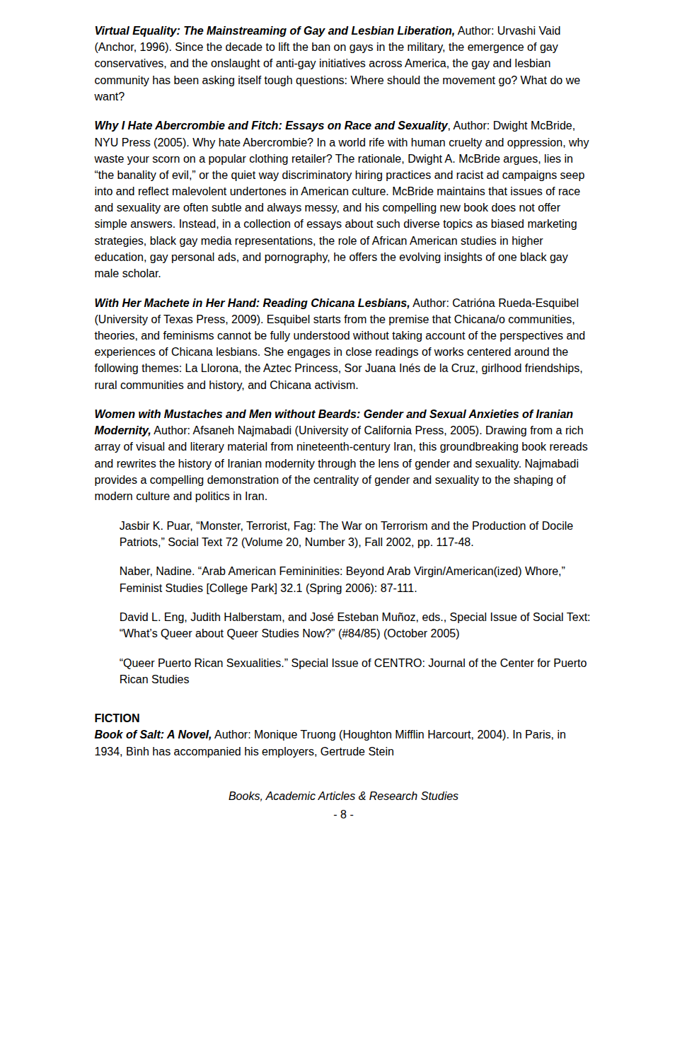Virtual Equality: The Mainstreaming of Gay and Lesbian Liberation, Author: Urvashi Vaid (Anchor, 1996). Since the decade to lift the ban on gays in the military, the emergence of gay conservatives, and the onslaught of anti-gay initiatives across America, the gay and lesbian community has been asking itself tough questions: Where should the movement go? What do we want?
Why I Hate Abercrombie and Fitch: Essays on Race and Sexuality, Author: Dwight McBride, NYU Press (2005). Why hate Abercrombie? In a world rife with human cruelty and oppression, why waste your scorn on a popular clothing retailer? The rationale, Dwight A. McBride argues, lies in “the banality of evil,” or the quiet way discriminatory hiring practices and racist ad campaigns seep into and reflect malevolent undertones in American culture. McBride maintains that issues of race and sexuality are often subtle and always messy, and his compelling new book does not offer simple answers. Instead, in a collection of essays about such diverse topics as biased marketing strategies, black gay media representations, the role of African American studies in higher education, gay personal ads, and pornography, he offers the evolving insights of one black gay male scholar.
With Her Machete in Her Hand: Reading Chicana Lesbians, Author: Catrióna Rueda-Esquibel (University of Texas Press, 2009). Esquibel starts from the premise that Chicana/o communities, theories, and feminisms cannot be fully understood without taking account of the perspectives and experiences of Chicana lesbians. She engages in close readings of works centered around the following themes: La Llorona, the Aztec Princess, Sor Juana Inés de la Cruz, girlhood friendships, rural communities and history, and Chicana activism.
Women with Mustaches and Men without Beards: Gender and Sexual Anxieties of Iranian Modernity, Author: Afsaneh Najmabadi (University of California Press, 2005). Drawing from a rich array of visual and literary material from nineteenth-century Iran, this groundbreaking book rereads and rewrites the history of Iranian modernity through the lens of gender and sexuality. Najmabadi provides a compelling demonstration of the centrality of gender and sexuality to the shaping of modern culture and politics in Iran.
Jasbir K. Puar, “Monster, Terrorist, Fag: The War on Terrorism and the Production of Docile Patriots,” Social Text 72 (Volume 20, Number 3), Fall 2002, pp. 117-48.
Naber, Nadine. “Arab American Femininities: Beyond Arab Virgin/American(ized) Whore,” Feminist Studies [College Park] 32.1 (Spring 2006): 87-111.
David L. Eng, Judith Halberstam, and José Esteban Muñoz, eds., Special Issue of Social Text: “What’s Queer about Queer Studies Now?” (#84/85) (October 2005)
“Queer Puerto Rican Sexualities.” Special Issue of CENTRO: Journal of the Center for Puerto Rican Studies
Fiction
Book of Salt: A Novel, Author: Monique Truong (Houghton Mifflin Harcourt, 2004). In Paris, in 1934, Bình has accompanied his employers, Gertrude Stein
Books, Academic Articles & Research Studies
- 8 -